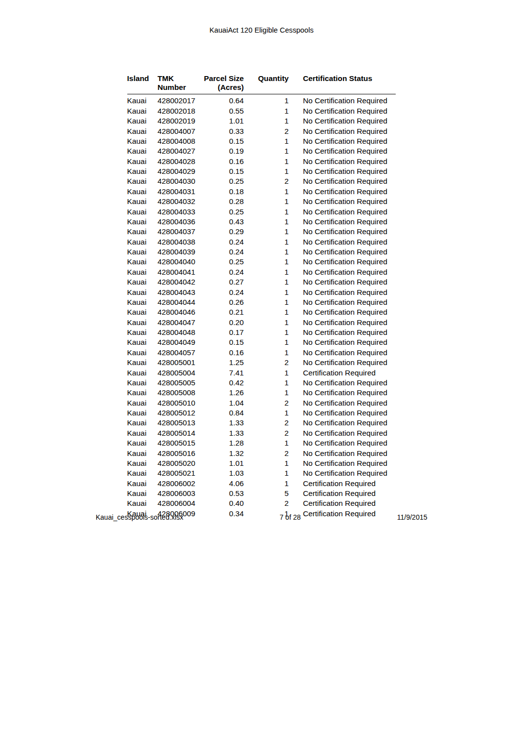KauaiAct 120 Eligible Cesspools
| Island | TMK | Parcel Size | Quantity | Certification Status |
| --- | --- | --- | --- | --- |
| | Number | (Acres) | | |
| Kauai | 428002017 | 0.64 | 1 | No Certification Required |
| Kauai | 428002018 | 0.55 | 1 | No Certification Required |
| Kauai | 428002019 | 1.01 | 1 | No Certification Required |
| Kauai | 428004007 | 0.33 | 2 | No Certification Required |
| Kauai | 428004008 | 0.15 | 1 | No Certification Required |
| Kauai | 428004027 | 0.19 | 1 | No Certification Required |
| Kauai | 428004028 | 0.16 | 1 | No Certification Required |
| Kauai | 428004029 | 0.15 | 1 | No Certification Required |
| Kauai | 428004030 | 0.25 | 2 | No Certification Required |
| Kauai | 428004031 | 0.18 | 1 | No Certification Required |
| Kauai | 428004032 | 0.28 | 1 | No Certification Required |
| Kauai | 428004033 | 0.25 | 1 | No Certification Required |
| Kauai | 428004036 | 0.43 | 1 | No Certification Required |
| Kauai | 428004037 | 0.29 | 1 | No Certification Required |
| Kauai | 428004038 | 0.24 | 1 | No Certification Required |
| Kauai | 428004039 | 0.24 | 1 | No Certification Required |
| Kauai | 428004040 | 0.25 | 1 | No Certification Required |
| Kauai | 428004041 | 0.24 | 1 | No Certification Required |
| Kauai | 428004042 | 0.27 | 1 | No Certification Required |
| Kauai | 428004043 | 0.24 | 1 | No Certification Required |
| Kauai | 428004044 | 0.26 | 1 | No Certification Required |
| Kauai | 428004046 | 0.21 | 1 | No Certification Required |
| Kauai | 428004047 | 0.20 | 1 | No Certification Required |
| Kauai | 428004048 | 0.17 | 1 | No Certification Required |
| Kauai | 428004049 | 0.15 | 1 | No Certification Required |
| Kauai | 428004057 | 0.16 | 1 | No Certification Required |
| Kauai | 428005001 | 1.25 | 2 | No Certification Required |
| Kauai | 428005004 | 7.41 | 1 | Certification Required |
| Kauai | 428005005 | 0.42 | 1 | No Certification Required |
| Kauai | 428005008 | 1.26 | 1 | No Certification Required |
| Kauai | 428005010 | 1.04 | 2 | No Certification Required |
| Kauai | 428005012 | 0.84 | 1 | No Certification Required |
| Kauai | 428005013 | 1.33 | 2 | No Certification Required |
| Kauai | 428005014 | 1.33 | 2 | No Certification Required |
| Kauai | 428005015 | 1.28 | 1 | No Certification Required |
| Kauai | 428005016 | 1.32 | 2 | No Certification Required |
| Kauai | 428005020 | 1.01 | 1 | No Certification Required |
| Kauai | 428005021 | 1.03 | 1 | No Certification Required |
| Kauai | 428006002 | 4.06 | 1 | Certification Required |
| Kauai | 428006003 | 0.53 | 5 | Certification Required |
| Kauai | 428006004 | 0.40 | 2 | Certification Required |
| Kauai | 428006009 | 0.34 | 1 | Certification Required |
Kauai_cesspools-sorted.xlsx 7 of 28 11/9/2015